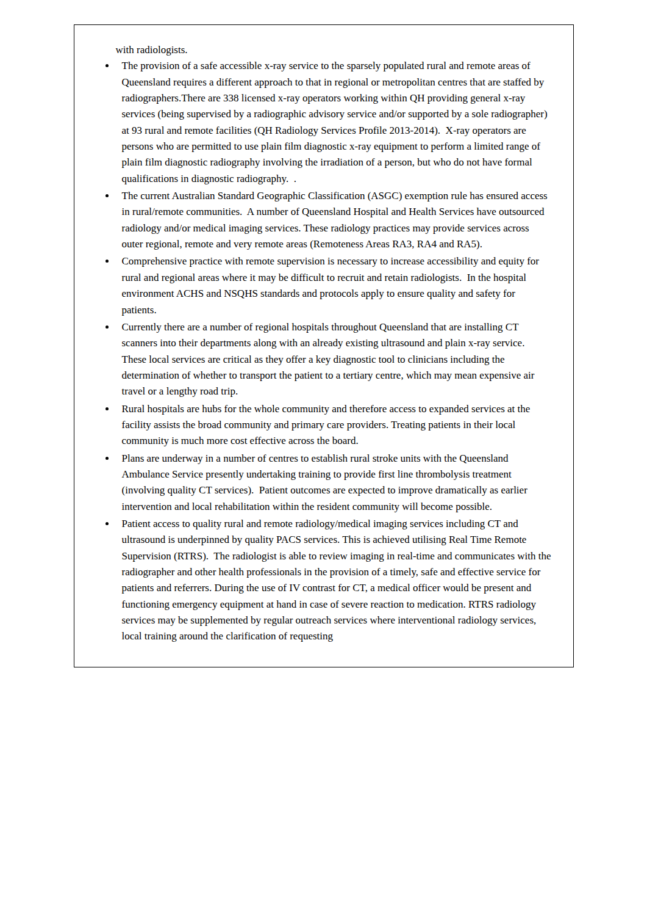with radiologists.
The provision of a safe accessible x-ray service to the sparsely populated rural and remote areas of Queensland requires a different approach to that in regional or metropolitan centres that are staffed by radiographers.There are 338 licensed x-ray operators working within QH providing general x-ray services (being supervised by a radiographic advisory service and/or supported by a sole radiographer) at 93 rural and remote facilities (QH Radiology Services Profile 2013-2014). X-ray operators are persons who are permitted to use plain film diagnostic x-ray equipment to perform a limited range of plain film diagnostic radiography involving the irradiation of a person, but who do not have formal qualifications in diagnostic radiography. .
The current Australian Standard Geographic Classification (ASGC) exemption rule has ensured access in rural/remote communities. A number of Queensland Hospital and Health Services have outsourced radiology and/or medical imaging services. These radiology practices may provide services across outer regional, remote and very remote areas (Remoteness Areas RA3, RA4 and RA5).
Comprehensive practice with remote supervision is necessary to increase accessibility and equity for rural and regional areas where it may be difficult to recruit and retain radiologists. In the hospital environment ACHS and NSQHS standards and protocols apply to ensure quality and safety for patients.
Currently there are a number of regional hospitals throughout Queensland that are installing CT scanners into their departments along with an already existing ultrasound and plain x-ray service. These local services are critical as they offer a key diagnostic tool to clinicians including the determination of whether to transport the patient to a tertiary centre, which may mean expensive air travel or a lengthy road trip.
Rural hospitals are hubs for the whole community and therefore access to expanded services at the facility assists the broad community and primary care providers. Treating patients in their local community is much more cost effective across the board.
Plans are underway in a number of centres to establish rural stroke units with the Queensland Ambulance Service presently undertaking training to provide first line thrombolysis treatment (involving quality CT services). Patient outcomes are expected to improve dramatically as earlier intervention and local rehabilitation within the resident community will become possible.
Patient access to quality rural and remote radiology/medical imaging services including CT and ultrasound is underpinned by quality PACS services. This is achieved utilising Real Time Remote Supervision (RTRS). The radiologist is able to review imaging in real-time and communicates with the radiographer and other health professionals in the provision of a timely, safe and effective service for patients and referrers. During the use of IV contrast for CT, a medical officer would be present and functioning emergency equipment at hand in case of severe reaction to medication. RTRS radiology services may be supplemented by regular outreach services where interventional radiology services, local training around the clarification of requesting